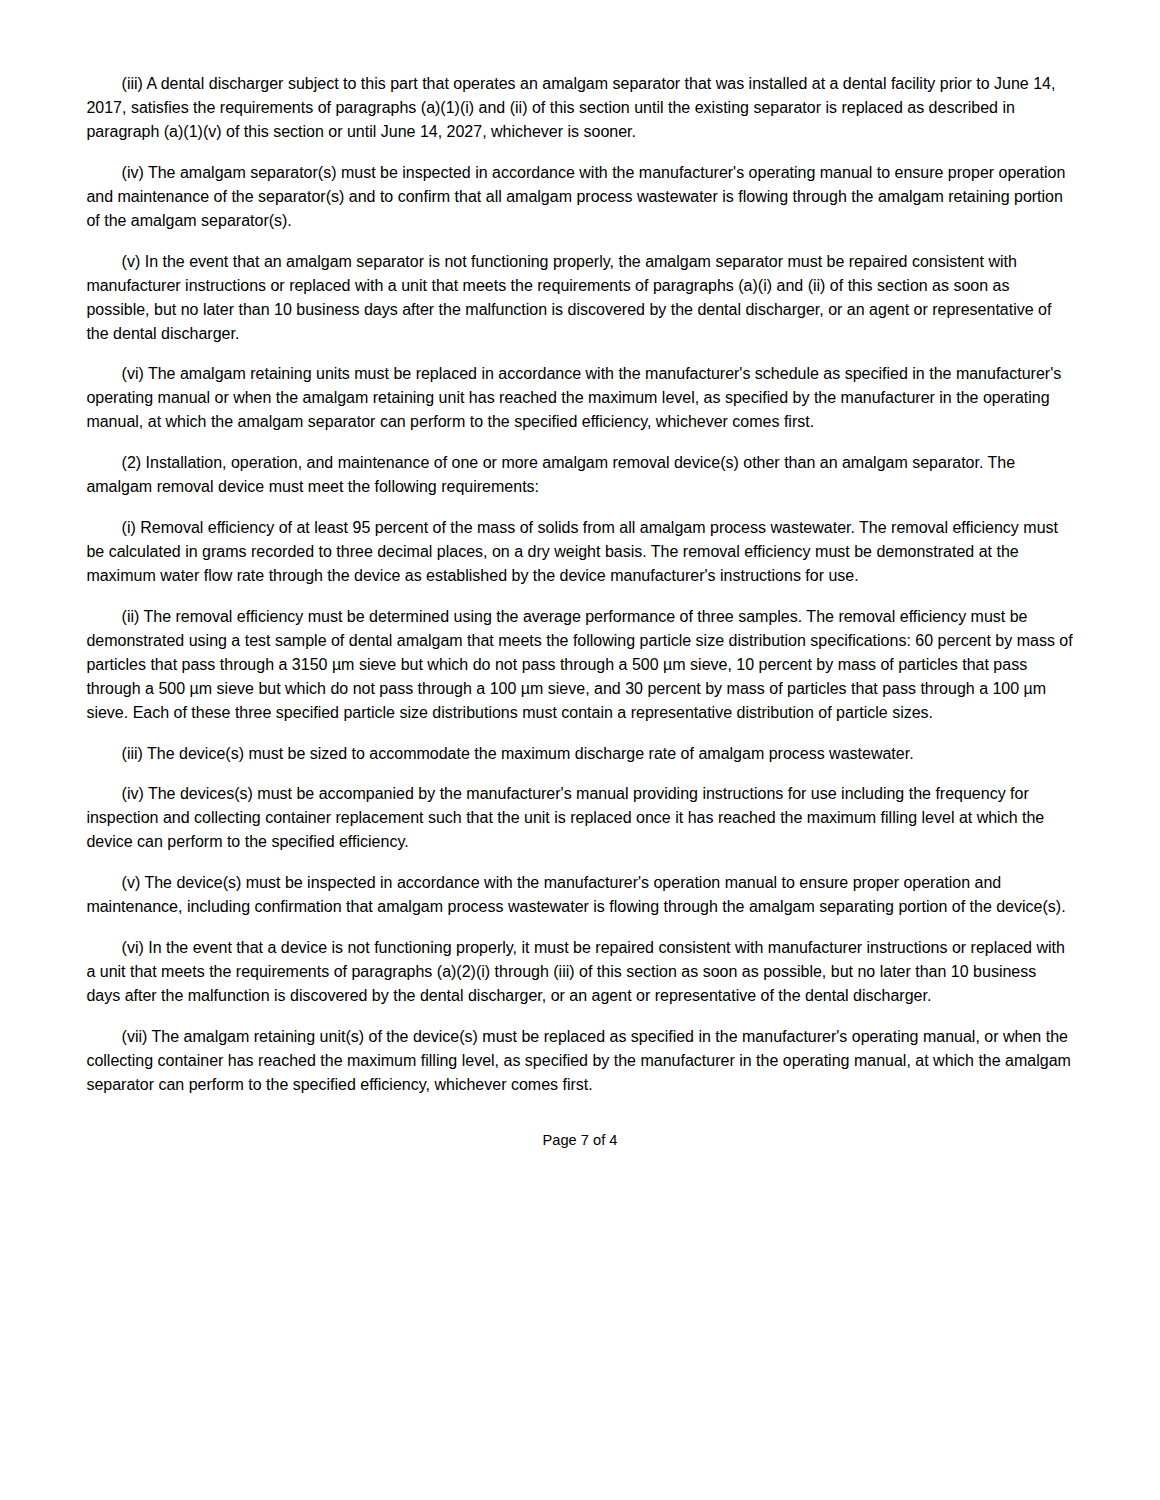(iii) A dental discharger subject to this part that operates an amalgam separator that was installed at a dental facility prior to June 14, 2017, satisfies the requirements of paragraphs (a)(1)(i) and (ii) of this section until the existing separator is replaced as described in paragraph (a)(1)(v) of this section or until June 14, 2027, whichever is sooner.
(iv) The amalgam separator(s) must be inspected in accordance with the manufacturer's operating manual to ensure proper operation and maintenance of the separator(s) and to confirm that all amalgam process wastewater is flowing through the amalgam retaining portion of the amalgam separator(s).
(v) In the event that an amalgam separator is not functioning properly, the amalgam separator must be repaired consistent with manufacturer instructions or replaced with a unit that meets the requirements of paragraphs (a)(i) and (ii) of this section as soon as possible, but no later than 10 business days after the malfunction is discovered by the dental discharger, or an agent or representative of the dental discharger.
(vi) The amalgam retaining units must be replaced in accordance with the manufacturer's schedule as specified in the manufacturer's operating manual or when the amalgam retaining unit has reached the maximum level, as specified by the manufacturer in the operating manual, at which the amalgam separator can perform to the specified efficiency, whichever comes first.
(2) Installation, operation, and maintenance of one or more amalgam removal device(s) other than an amalgam separator. The amalgam removal device must meet the following requirements:
(i) Removal efficiency of at least 95 percent of the mass of solids from all amalgam process wastewater. The removal efficiency must be calculated in grams recorded to three decimal places, on a dry weight basis. The removal efficiency must be demonstrated at the maximum water flow rate through the device as established by the device manufacturer's instructions for use.
(ii) The removal efficiency must be determined using the average performance of three samples. The removal efficiency must be demonstrated using a test sample of dental amalgam that meets the following particle size distribution specifications: 60 percent by mass of particles that pass through a 3150 µm sieve but which do not pass through a 500 µm sieve, 10 percent by mass of particles that pass through a 500 µm sieve but which do not pass through a 100 µm sieve, and 30 percent by mass of particles that pass through a 100 µm sieve. Each of these three specified particle size distributions must contain a representative distribution of particle sizes.
(iii) The device(s) must be sized to accommodate the maximum discharge rate of amalgam process wastewater.
(iv) The devices(s) must be accompanied by the manufacturer's manual providing instructions for use including the frequency for inspection and collecting container replacement such that the unit is replaced once it has reached the maximum filling level at which the device can perform to the specified efficiency.
(v) The device(s) must be inspected in accordance with the manufacturer's operation manual to ensure proper operation and maintenance, including confirmation that amalgam process wastewater is flowing through the amalgam separating portion of the device(s).
(vi) In the event that a device is not functioning properly, it must be repaired consistent with manufacturer instructions or replaced with a unit that meets the requirements of paragraphs (a)(2)(i) through (iii) of this section as soon as possible, but no later than 10 business days after the malfunction is discovered by the dental discharger, or an agent or representative of the dental discharger.
(vii) The amalgam retaining unit(s) of the device(s) must be replaced as specified in the manufacturer's operating manual, or when the collecting container has reached the maximum filling level, as specified by the manufacturer in the operating manual, at which the amalgam separator can perform to the specified efficiency, whichever comes first.
Page 7 of 4